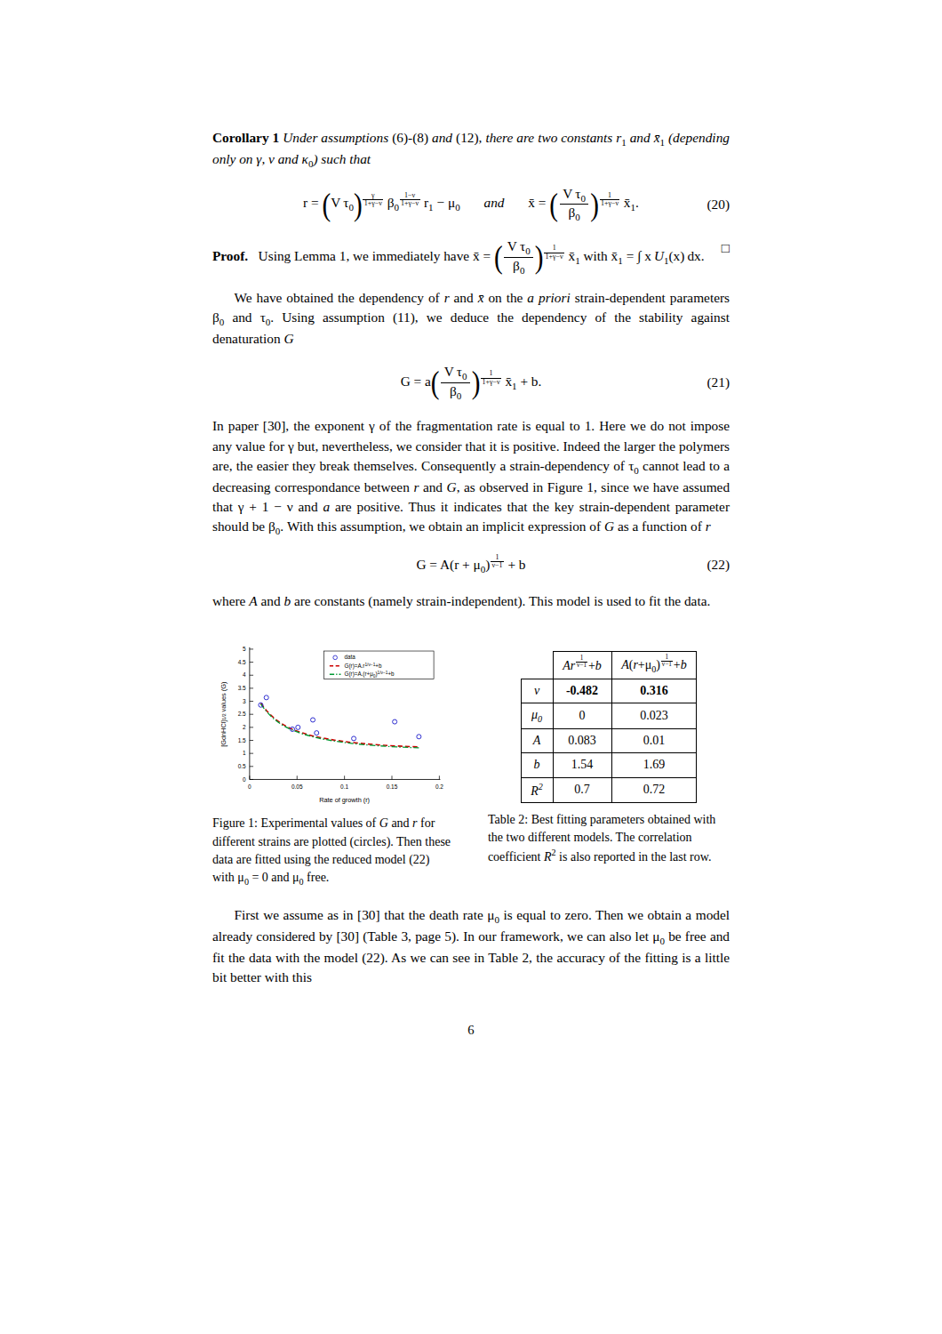Corollary 1 Under assumptions (6)-(8) and (12), there are two constants r 1 and x̄1 (depending only on γ, ν and κ 0) such that
r = (V τ0) γ 1+γ−ν β01−ν 1+γ−ν r1 − μ0 and x̄ = (V τ0 β0) 11+γ−ν x̄1. (20)
Proof. Using Lemma 1, we immediately have x̄ = (V τ0 β0) 11+γ−ν x̄1 with x̄1 = ∫ x U 1(x) dx. □
We have obtained the dependency of r and x̄ on the a priori strain-dependent parameters β0 and τ0. Using assumption (11), we deduce the dependency of the stability against denaturation G
G = a(V τ0 β0) 11+γ−ν x̄1 + b. (21)
In paper [30], the exponent γ of the fragmentation rate is equal to 1. Here we do not impose any value for γ but, nevertheless, we consider that it is positive. Indeed the larger the polymers are, the easier they break themselves. Consequently a strain-dependency of τ0 cannot lead to a decreasing correspondance between r and G, as observed in Figure 1, since we have assumed that γ + 1 − ν and a are positive. Thus it indicates that the key strain-dependent parameter should be β0. With this assumption, we obtain an implicit expression of G as a function of r
G = A(r + μ0)1 ν−1 + b (22)
where A and b are constants (namely strain-independent). This model is used to fit the data.
0 0.5 1 1.5 2 2.5 3 3.5 4 4.5 5 0 0.05 0.1 0.15 0.2 Rate of growth (r) [GdnHCl]1/2 values (G) data G(r)=A.r1/ν−1+b G(r)=A.(r+μ0)1/ν−1+b
Figure 1: Experimental values of G and r for different strains are plotted (circles). Then these data are fitted using the reduced model (22) with μ0 = 0 and μ0 free.
| | Ar 1 ν−1 + b | A ( r +μ 0 ) 1 ν−1 + b |
| ν | -0.482 | 0.316 |
| μ 0 | 0 | 0.023 |
| A | 0.083 | 0.01 |
| b | 1.54 | 1.69 |
| R 2 | 0.7 | 0.72 |
Table 2: Best fitting parameters obtained with the two different models. The correlation coefficient R 2 is also reported in the last row.
First we assume as in [30] that the death rate μ0 is equal to zero. Then we obtain a model already considered by [30] (Table 3, page 5). In our framework, we can also let μ0 be free and fit the data with the model (22). As we can see in Table 2, the accuracy of the fitting is a little bit better with this
6